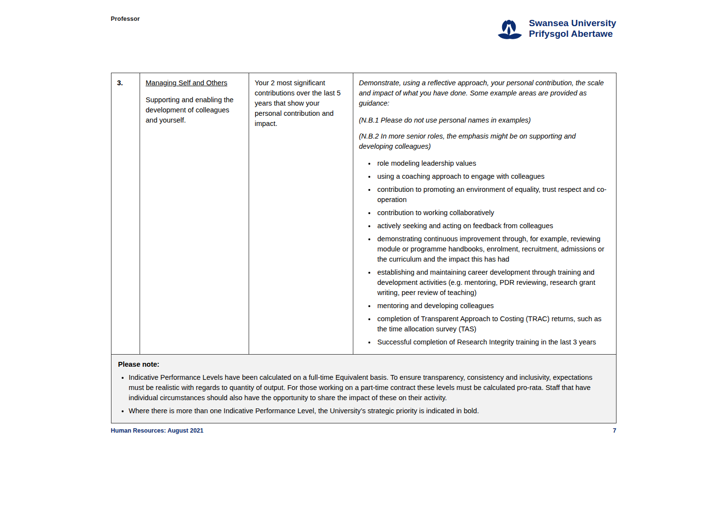Professor
Swansea University
Prifysgol Abertawe
| 3. | Managing Self and Others Supporting and enabling the development of colleagues and yourself. | Your 2 most significant contributions over the last 5 years that show your personal contribution and impact. | Demonstrate, using a reflective approach, your personal contribution, the scale and impact of what you have done. Some example areas are provided as guidance: (N.B.1 Please do not use personal names in examples) (N.B.2 In more senior roles, the emphasis might be on supporting and developing colleagues) role modeling leadership values using a coaching approach to engage with colleagues contribution to promoting an environment of equality, trust respect and co-operation contribution to working collaboratively actively seeking and acting on feedback from colleagues demonstrating continuous improvement through, for example, reviewing module or programme handbooks, enrolment, recruitment, admissions or the curriculum and the impact this has had establishing and maintaining career development through training and development activities (e.g. mentoring, PDR reviewing, research grant writing, peer review of teaching) mentoring and developing colleagues completion of Transparent Approach to Costing (TRAC) returns, such as the time allocation survey (TAS) Successful completion of Research Integrity training in the last 3 years |
Please note:
Indicative Performance Levels have been calculated on a full-time Equivalent basis. To ensure transparency, consistency and inclusivity, expectations must be realistic with regards to quantity of output. For those working on a part-time contract these levels must be calculated pro-rata. Staff that have individual circumstances should also have the opportunity to share the impact of these on their activity.
Where there is more than one Indicative Performance Level, the University’s strategic priority is indicated in bold.
Human Resources: August 2021
7